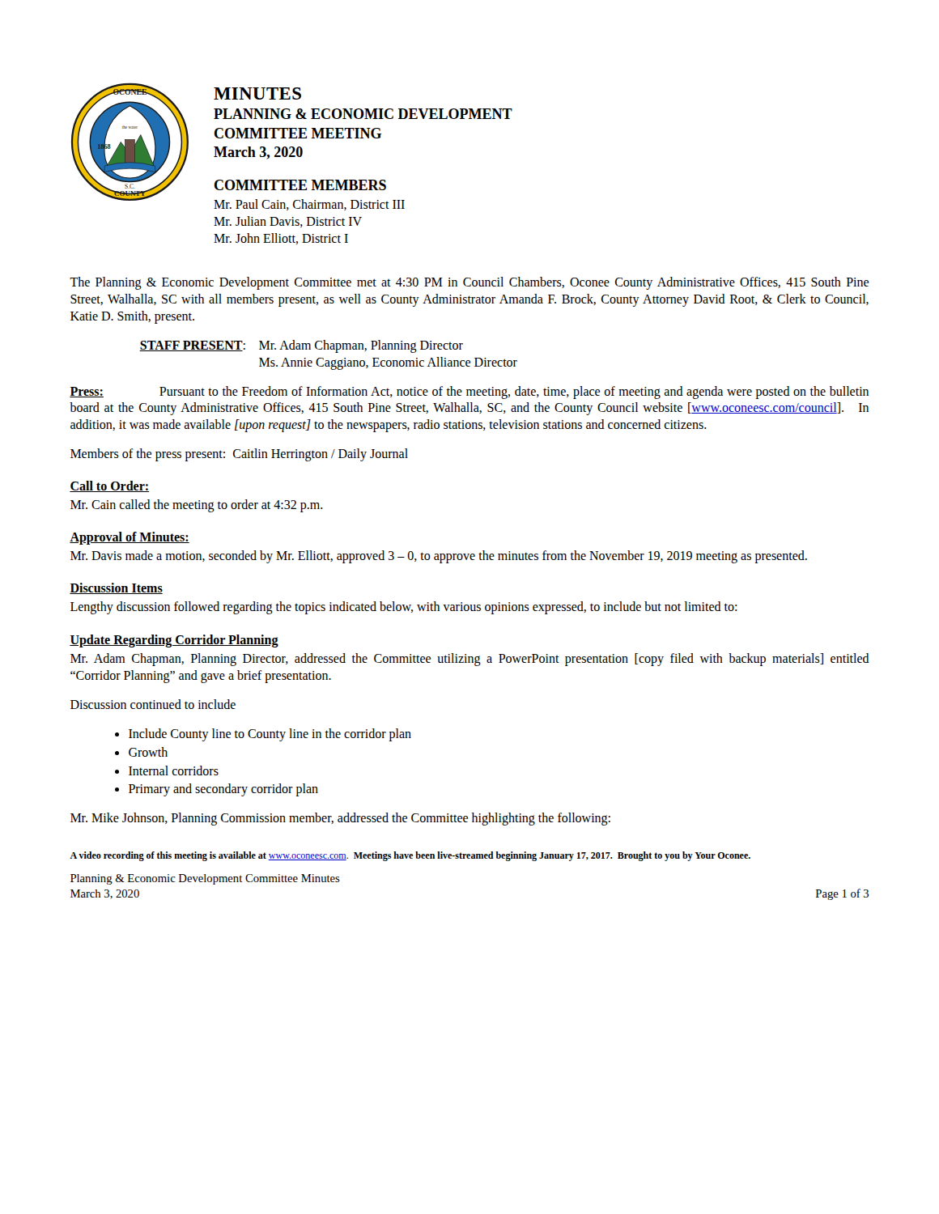OCONEE COUNTY S.C. 1868 the water
MINUTES
PLANNING & ECONOMIC DEVELOPMENT
COMMITTEE MEETING
March 3, 2020
COMMITTEE MEMBERS
Mr. Paul Cain, Chairman, District III
Mr. Julian Davis, District IV
Mr. John Elliott, District I
The Planning & Economic Development Committee met at 4:30 PM in Council Chambers, Oconee County Administrative Offices, 415 South Pine Street, Walhalla, SC with all members present, as well as County Administrator Amanda F. Brock, County Attorney David Root, & Clerk to Council, Katie D. Smith, present.
STAFF PRESENT: Mr. Adam Chapman, Planning Director
Ms. Annie Caggiano, Economic Alliance Director
Press: Pursuant to the Freedom of Information Act, notice of the meeting, date, time, place of meeting and agenda were posted on the bulletin board at the County Administrative Offices, 415 South Pine Street, Walhalla, SC, and the County Council website [www.oconeesc.com/council]. In addition, it was made available [upon request] to the newspapers, radio stations, television stations and concerned citizens.
Members of the press present: Caitlin Herrington / Daily Journal
Call to Order:
Mr. Cain called the meeting to order at 4:32 p.m.
Approval of Minutes:
Mr. Davis made a motion, seconded by Mr. Elliott, approved 3 – 0, to approve the minutes from the November 19, 2019 meeting as presented.
Discussion Items
Lengthy discussion followed regarding the topics indicated below, with various opinions expressed, to include but not limited to:
Update Regarding Corridor Planning
Mr. Adam Chapman, Planning Director, addressed the Committee utilizing a PowerPoint presentation [copy filed with backup materials] entitled “Corridor Planning” and gave a brief presentation.
Discussion continued to include
Include County line to County line in the corridor plan
Growth
Internal corridors
Primary and secondary corridor plan
Mr. Mike Johnson, Planning Commission member, addressed the Committee highlighting the following:
A video recording of this meeting is available at www.oconeesc.com. Meetings have been live-streamed beginning January 17, 2017. Brought to you by Your Oconee.
Planning & Economic Development Committee Minutes
March 3, 2020
Page 1 of 3